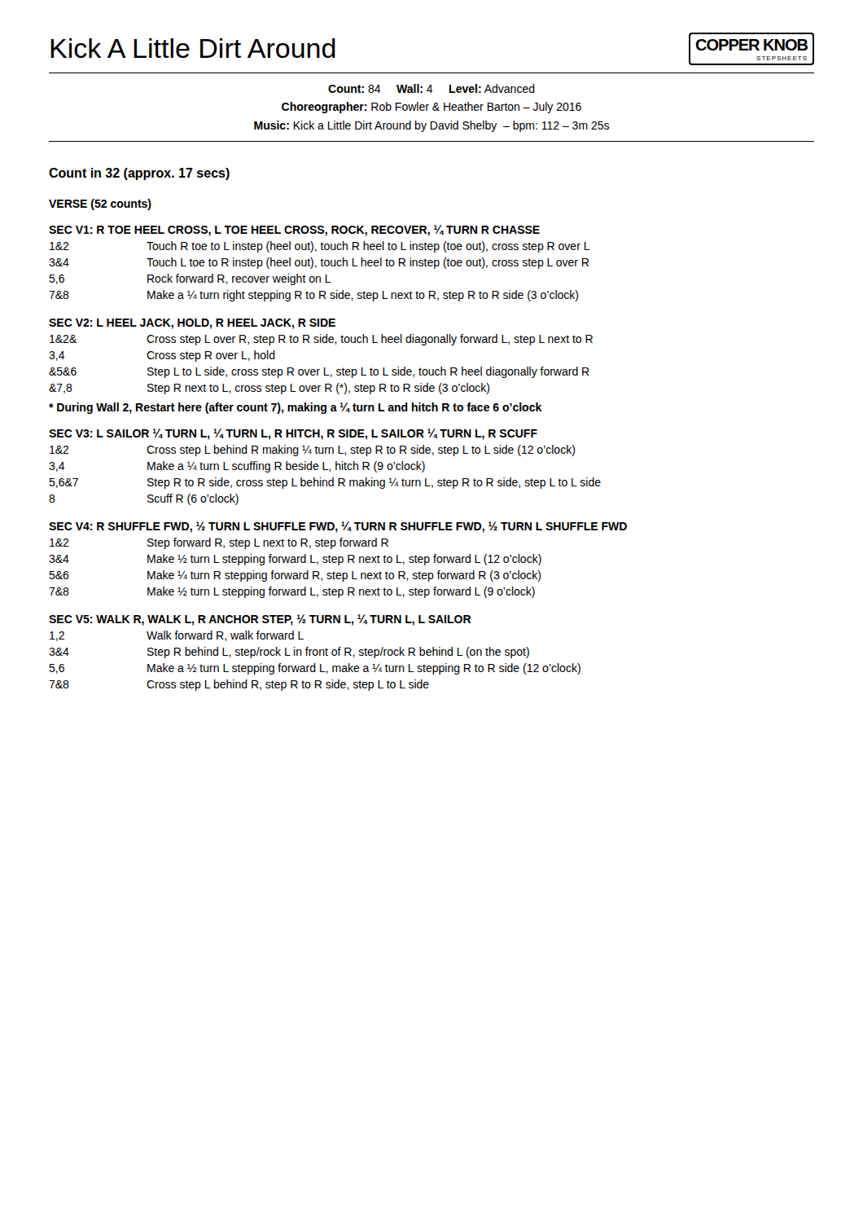Kick A Little Dirt Around
COPPER KNOBSTEPSHEETS
Count: 84 Wall: 4 Level: Advanced
Choreographer: Rob Fowler & Heather Barton – July 2016
Music: Kick a Little Dirt Around by David Shelby – bpm: 112 – 3m 25s
Count in 32 (approx. 17 secs)
VERSE (52 counts)
SEC V1: R TOE HEEL CROSS, L TOE HEEL CROSS, ROCK, RECOVER, ¼ TURN R CHASSE
| 1&2 | Touch R toe to L instep (heel out), touch R heel to L instep (toe out), cross step R over L |
| 3&4 | Touch L toe to R instep (heel out), touch L heel to R instep (toe out), cross step L over R |
| 5,6 | Rock forward R, recover weight on L |
| 7&8 | Make a ¼ turn right stepping R to R side, step L next to R, step R to R side (3 o’clock) |
SEC V2: L HEEL JACK, HOLD, R HEEL JACK, R SIDE
| 1&2& | Cross step L over R, step R to R side, touch L heel diagonally forward L, step L next to R |
| 3,4 | Cross step R over L, hold |
| &5&6 | Step L to L side, cross step R over L, step L to L side, touch R heel diagonally forward R |
| &7,8 | Step R next to L, cross step L over R (*), step R to R side (3 o’clock) |
* During Wall 2, Restart here (after count 7), making a ¼ turn L and hitch R to face 6 o’clock
SEC V3: L SAILOR ¼ TURN L, ¼ TURN L, R HITCH, R SIDE, L SAILOR ¼ TURN L, R SCUFF
| 1&2 | Cross step L behind R making ¼ turn L, step R to R side, step L to L side (12 o’clock) |
| 3,4 | Make a ¼ turn L scuffing R beside L, hitch R (9 o’clock) |
| 5,6&7 | Step R to R side, cross step L behind R making ¼ turn L, step R to R side, step L to L side |
| 8 | Scuff R (6 o’clock) |
SEC V4: R SHUFFLE FWD, ½ TURN L SHUFFLE FWD, ¼ TURN R SHUFFLE FWD, ½ TURN L SHUFFLE FWD
| 1&2 | Step forward R, step L next to R, step forward R |
| 3&4 | Make ½ turn L stepping forward L, step R next to L, step forward L (12 o’clock) |
| 5&6 | Make ¼ turn R stepping forward R, step L next to R, step forward R (3 o’clock) |
| 7&8 | Make ½ turn L stepping forward L, step R next to L, step forward L (9 o’clock) |
SEC V5: WALK R, WALK L, R ANCHOR STEP, ½ TURN L, ¼ TURN L, L SAILOR
| 1,2 | Walk forward R, walk forward L |
| 3&4 | Step R behind L, step/rock L in front of R, step/rock R behind L (on the spot) |
| 5,6 | Make a ½ turn L stepping forward L, make a ¼ turn L stepping R to R side (12 o’clock) |
| 7&8 | Cross step L behind R, step R to R side, step L to L side |